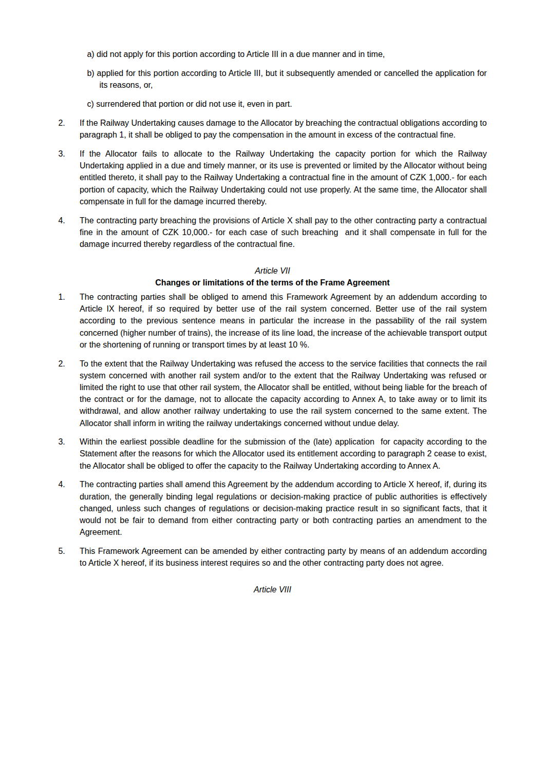a) did not apply for this portion according to Article III in a due manner and in time,
b) applied for this portion according to Article III, but it subsequently amended or cancelled the application for its reasons, or,
c) surrendered that portion or did not use it, even in part.
2. If the Railway Undertaking causes damage to the Allocator by breaching the contractual obligations according to paragraph 1, it shall be obliged to pay the compensation in the amount in excess of the contractual fine.
3. If the Allocator fails to allocate to the Railway Undertaking the capacity portion for which the Railway Undertaking applied in a due and timely manner, or its use is prevented or limited by the Allocator without being entitled thereto, it shall pay to the Railway Undertaking a contractual fine in the amount of CZK 1,000.- for each portion of capacity, which the Railway Undertaking could not use properly. At the same time, the Allocator shall compensate in full for the damage incurred thereby.
4. The contracting party breaching the provisions of Article X shall pay to the other contracting party a contractual fine in the amount of CZK 10,000.- for each case of such breaching and it shall compensate in full for the damage incurred thereby regardless of the contractual fine.
Article VII
Changes or limitations of the terms of the Frame Agreement
1. The contracting parties shall be obliged to amend this Framework Agreement by an addendum according to Article IX hereof, if so required by better use of the rail system concerned. Better use of the rail system according to the previous sentence means in particular the increase in the passability of the rail system concerned (higher number of trains), the increase of its line load, the increase of the achievable transport output or the shortening of running or transport times by at least 10 %.
2. To the extent that the Railway Undertaking was refused the access to the service facilities that connects the rail system concerned with another rail system and/or to the extent that the Railway Undertaking was refused or limited the right to use that other rail system, the Allocator shall be entitled, without being liable for the breach of the contract or for the damage, not to allocate the capacity according to Annex A, to take away or to limit its withdrawal, and allow another railway undertaking to use the rail system concerned to the same extent. The Allocator shall inform in writing the railway undertakings concerned without undue delay.
3. Within the earliest possible deadline for the submission of the (late) application for capacity according to the Statement after the reasons for which the Allocator used its entitlement according to paragraph 2 cease to exist, the Allocator shall be obliged to offer the capacity to the Railway Undertaking according to Annex A.
4. The contracting parties shall amend this Agreement by the addendum according to Article X hereof, if, during its duration, the generally binding legal regulations or decision-making practice of public authorities is effectively changed, unless such changes of regulations or decision-making practice result in so significant facts, that it would not be fair to demand from either contracting party or both contracting parties an amendment to the Agreement.
5. This Framework Agreement can be amended by either contracting party by means of an addendum according to Article X hereof, if its business interest requires so and the other contracting party does not agree.
Article VIII